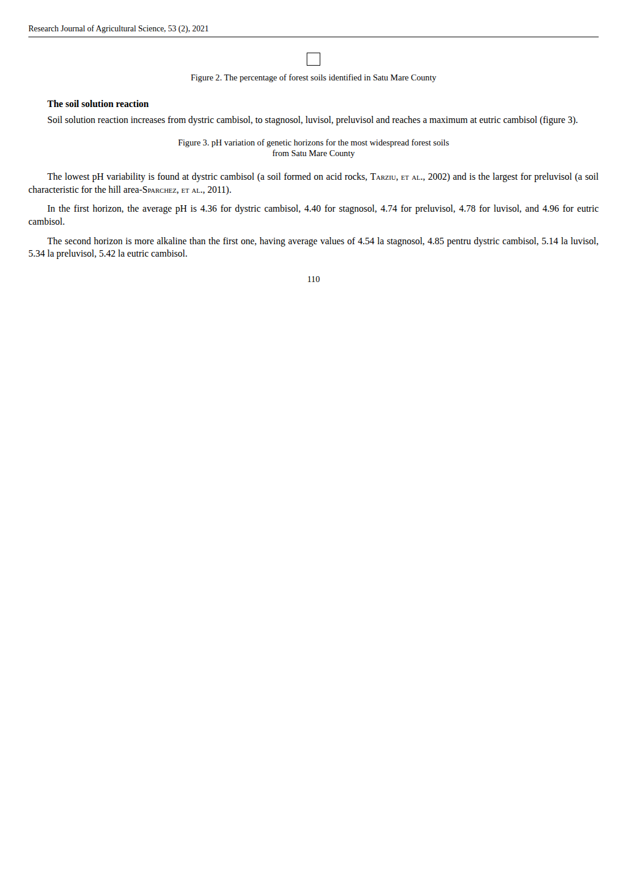Research Journal of Agricultural Science, 53 (2), 2021
Figure 2. The percentage of forest soils identified in Satu Mare County
The soil solution reaction
Soil solution reaction increases from dystric cambisol, to stagnosol, luvisol, preluvisol and reaches a maximum at eutric cambisol (figure 3).
Figure 3. pH variation of genetic horizons for the most widespread forest soils
from Satu Mare County
The lowest pH variability is found at dystric cambisol (a soil formed on acid rocks, Tarziu, et al., 2002) and is the largest for preluvisol (a soil characteristic for the hill area-Sparchez, et al., 2011).
In the first horizon, the average pH is 4.36 for dystric cambisol, 4.40 for stagnosol, 4.74 for preluvisol, 4.78 for luvisol, and 4.96 for eutric cambisol.
The second horizon is more alkaline than the first one, having average values of 4.54 la stagnosol, 4.85 pentru dystric cambisol, 5.14 la luvisol, 5.34 la preluvisol, 5.42 la eutric cambisol.
110